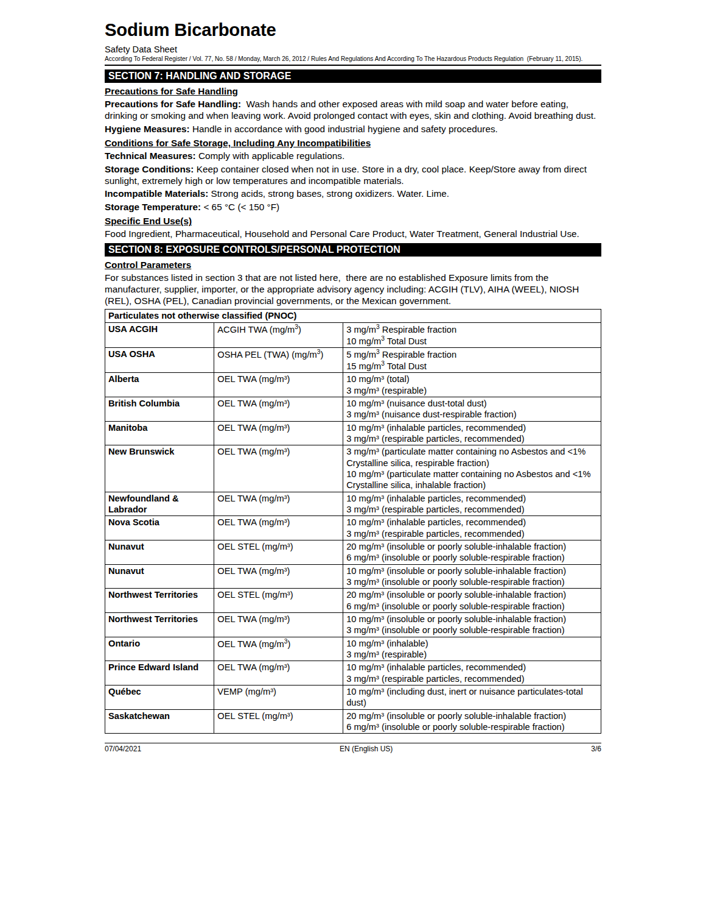Sodium Bicarbonate
Safety Data Sheet
According To Federal Register / Vol. 77, No. 58 / Monday, March 26, 2012 / Rules And Regulations And According To The Hazardous Products Regulation (February 11, 2015).
SECTION 7: HANDLING AND STORAGE
Precautions for Safe Handling
Precautions for Safe Handling: Wash hands and other exposed areas with mild soap and water before eating, drinking or smoking and when leaving work. Avoid prolonged contact with eyes, skin and clothing. Avoid breathing dust.
Hygiene Measures: Handle in accordance with good industrial hygiene and safety procedures.
Conditions for Safe Storage, Including Any Incompatibilities
Technical Measures: Comply with applicable regulations.
Storage Conditions: Keep container closed when not in use. Store in a dry, cool place. Keep/Store away from direct sunlight, extremely high or low temperatures and incompatible materials.
Incompatible Materials: Strong acids, strong bases, strong oxidizers. Water. Lime.
Storage Temperature: < 65 °C (< 150 °F)
Specific End Use(s)
Food Ingredient, Pharmaceutical, Household and Personal Care Product, Water Treatment, General Industrial Use.
SECTION 8: EXPOSURE CONTROLS/PERSONAL PROTECTION
Control Parameters
For substances listed in section 3 that are not listed here, there are no established Exposure limits from the manufacturer, supplier, importer, or the appropriate advisory agency including: ACGIH (TLV), AIHA (WEEL), NIOSH (REL), OSHA (PEL), Canadian provincial governments, or the Mexican government.
| Particulates not otherwise classified (PNOC) |
| USA ACGIH | ACGIH TWA (mg/m 3 ) | 3 mg/m 3 Respirable fraction 10 mg/m 3 Total Dust |
| USA OSHA | OSHA PEL (TWA) (mg/m 3 ) | 5 mg/m 3 Respirable fraction 15 mg/m 3 Total Dust |
| Alberta | OEL TWA (mg/m³) | 10 mg/m³ (total) 3 mg/m³ (respirable) |
| British Columbia | OEL TWA (mg/m³) | 10 mg/m³ (nuisance dust-total dust) 3 mg/m³ (nuisance dust-respirable fraction) |
| Manitoba | OEL TWA (mg/m³) | 10 mg/m³ (inhalable particles, recommended) 3 mg/m³ (respirable particles, recommended) |
| New Brunswick | OEL TWA (mg/m³) | 3 mg/m³ (particulate matter containing no Asbestos and <1% Crystalline silica, respirable fraction) 10 mg/m³ (particulate matter containing no Asbestos and <1% Crystalline silica, inhalable fraction) |
| Newfoundland & Labrador | OEL TWA (mg/m³) | 10 mg/m³ (inhalable particles, recommended) 3 mg/m³ (respirable particles, recommended) |
| Nova Scotia | OEL TWA (mg/m³) | 10 mg/m³ (inhalable particles, recommended) 3 mg/m³ (respirable particles, recommended) |
| Nunavut | OEL STEL (mg/m³) | 20 mg/m³ (insoluble or poorly soluble-inhalable fraction) 6 mg/m³ (insoluble or poorly soluble-respirable fraction) |
| Nunavut | OEL TWA (mg/m³) | 10 mg/m³ (insoluble or poorly soluble-inhalable fraction) 3 mg/m³ (insoluble or poorly soluble-respirable fraction) |
| Northwest Territories | OEL STEL (mg/m³) | 20 mg/m³ (insoluble or poorly soluble-inhalable fraction) 6 mg/m³ (insoluble or poorly soluble-respirable fraction) |
| Northwest Territories | OEL TWA (mg/m³) | 10 mg/m³ (insoluble or poorly soluble-inhalable fraction) 3 mg/m³ (insoluble or poorly soluble-respirable fraction) |
| Ontario | OEL TWA (mg/m 3 ) | 10 mg/m³ (inhalable) 3 mg/m³ (respirable) |
| Prince Edward Island | OEL TWA (mg/m³) | 10 mg/m³ (inhalable particles, recommended) 3 mg/m³ (respirable particles, recommended) |
| Québec | VEMP (mg/m³) | 10 mg/m³ (including dust, inert or nuisance particulates-total dust) |
| Saskatchewan | OEL STEL (mg/m³) | 20 mg/m³ (insoluble or poorly soluble-inhalable fraction) 6 mg/m³ (insoluble or poorly soluble-respirable fraction) |
07/04/2021 EN (English US) 3/6